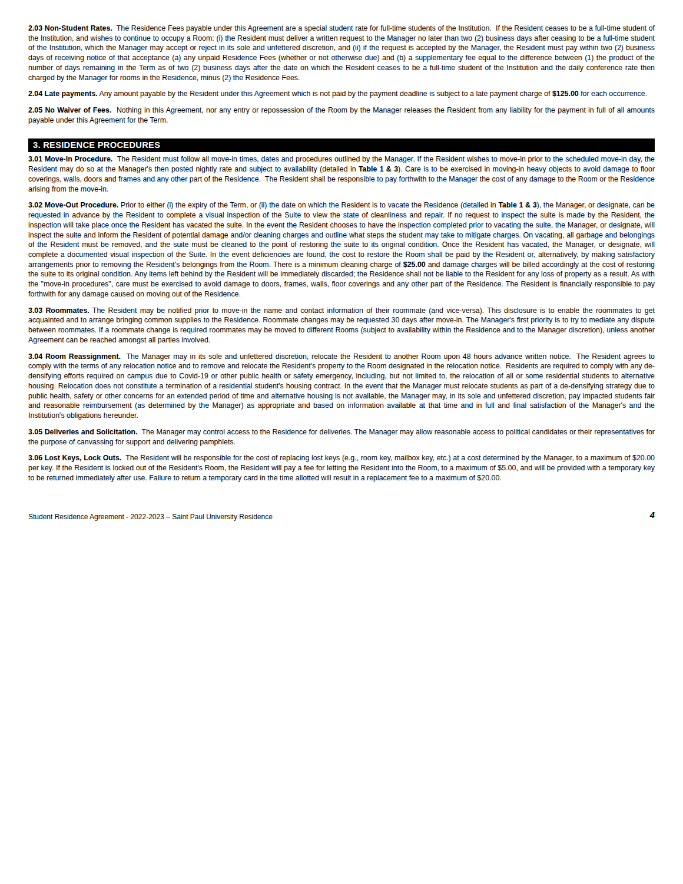2.03 Non-Student Rates. The Residence Fees payable under this Agreement are a special student rate for full-time students of the Institution. If the Resident ceases to be a full-time student of the Institution, and wishes to continue to occupy a Room: (i) the Resident must deliver a written request to the Manager no later than two (2) business days after ceasing to be a full-time student of the Institution, which the Manager may accept or reject in its sole and unfettered discretion, and (ii) if the request is accepted by the Manager, the Resident must pay within two (2) business days of receiving notice of that acceptance (a) any unpaid Residence Fees (whether or not otherwise due) and (b) a supplementary fee equal to the difference between (1) the product of the number of days remaining in the Term as of two (2) business days after the date on which the Resident ceases to be a full-time student of the Institution and the daily conference rate then charged by the Manager for rooms in the Residence, minus (2) the Residence Fees.
2.04 Late payments. Any amount payable by the Resident under this Agreement which is not paid by the payment deadline is subject to a late payment charge of $125.00 for each occurrence.
2.05 No Waiver of Fees. Nothing in this Agreement, nor any entry or repossession of the Room by the Manager releases the Resident from any liability for the payment in full of all amounts payable under this Agreement for the Term.
3. RESIDENCE PROCEDURES
3.01 Move-In Procedure. The Resident must follow all move-in times, dates and procedures outlined by the Manager. If the Resident wishes to move-in prior to the scheduled move-in day, the Resident may do so at the Manager's then posted nightly rate and subject to availability (detailed in Table 1 & 3). Care is to be exercised in moving-in heavy objects to avoid damage to floor coverings, walls, doors and frames and any other part of the Residence. The Resident shall be responsible to pay forthwith to the Manager the cost of any damage to the Room or the Residence arising from the move-in.
3.02 Move-Out Procedure. Prior to either (i) the expiry of the Term, or (ii) the date on which the Resident is to vacate the Residence (detailed in Table 1 & 3), the Manager, or designate, can be requested in advance by the Resident to complete a visual inspection of the Suite to view the state of cleanliness and repair. If no request to inspect the suite is made by the Resident, the inspection will take place once the Resident has vacated the suite. In the event the Resident chooses to have the inspection completed prior to vacating the suite, the Manager, or designate, will inspect the suite and inform the Resident of potential damage and/or cleaning charges and outline what steps the student may take to mitigate charges. On vacating, all garbage and belongings of the Resident must be removed, and the suite must be cleaned to the point of restoring the suite to its original condition. Once the Resident has vacated, the Manager, or designate, will complete a documented visual inspection of the Suite. In the event deficiencies are found, the cost to restore the Room shall be paid by the Resident or, alternatively, by making satisfactory arrangements prior to removing the Resident's belongings from the Room. There is a minimum cleaning charge of $25.00 and damage charges will be billed accordingly at the cost of restoring the suite to its original condition. Any items left behind by the Resident will be immediately discarded; the Residence shall not be liable to the Resident for any loss of property as a result. As with the "move-in procedures", care must be exercised to avoid damage to doors, frames, walls, floor coverings and any other part of the Residence. The Resident is financially responsible to pay forthwith for any damage caused on moving out of the Residence.
3.03 Roommates. The Resident may be notified prior to move-in the name and contact information of their roommate (and vice-versa). This disclosure is to enable the roommates to get acquainted and to arrange bringing common supplies to the Residence. Roommate changes may be requested 30 days after move-in. The Manager's first priority is to try to mediate any dispute between roommates. If a roommate change is required roommates may be moved to different Rooms (subject to availability within the Residence and to the Manager discretion), unless another Agreement can be reached amongst all parties involved.
3.04 Room Reassignment. The Manager may in its sole and unfettered discretion, relocate the Resident to another Room upon 48 hours advance written notice. The Resident agrees to comply with the terms of any relocation notice and to remove and relocate the Resident's property to the Room designated in the relocation notice. Residents are required to comply with any de-densifying efforts required on campus due to Covid-19 or other public health or safety emergency, including, but not limited to, the relocation of all or some residential students to alternative housing. Relocation does not constitute a termination of a residential student's housing contract. In the event that the Manager must relocate students as part of a de-densifying strategy due to public health, safety or other concerns for an extended period of time and alternative housing is not available, the Manager may, in its sole and unfettered discretion, pay impacted students fair and reasonable reimbursement (as determined by the Manager) as appropriate and based on information available at that time and in full and final satisfaction of the Manager's and the Institution's obligations hereunder.
3.05 Deliveries and Solicitation. The Manager may control access to the Residence for deliveries. The Manager may allow reasonable access to political candidates or their representatives for the purpose of canvassing for support and delivering pamphlets.
3.06 Lost Keys, Lock Outs. The Resident will be responsible for the cost of replacing lost keys (e.g., room key, mailbox key, etc.) at a cost determined by the Manager, to a maximum of $20.00 per key. If the Resident is locked out of the Resident's Room, the Resident will pay a fee for letting the Resident into the Room, to a maximum of $5.00, and will be provided with a temporary key to be returned immediately after use. Failure to return a temporary card in the time allotted will result in a replacement fee to a maximum of $20.00.
Student Residence Agreement - 2022-2023 – Saint Paul University Residence 4